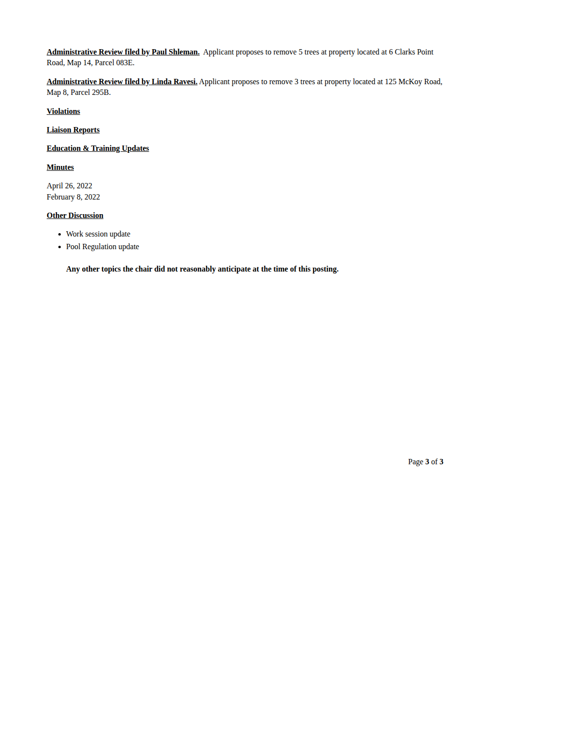Administrative Review filed by Paul Shleman. Applicant proposes to remove 5 trees at property located at 6 Clarks Point Road, Map 14, Parcel 083E.
Administrative Review filed by Linda Ravesi. Applicant proposes to remove 3 trees at property located at 125 McKoy Road, Map 8, Parcel 295B.
Violations
Liaison Reports
Education & Training Updates
Minutes
April 26, 2022
February 8, 2022
Other Discussion
Work session update
Pool Regulation update
Any other topics the chair did not reasonably anticipate at the time of this posting.
Page 3 of 3